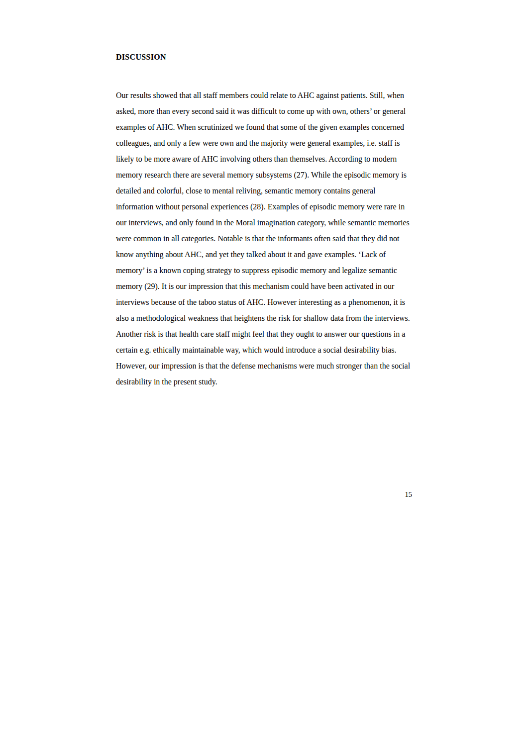DISCUSSION
Our results showed that all staff members could relate to AHC against patients. Still, when asked, more than every second said it was difficult to come up with own, others’ or general examples of AHC. When scrutinized we found that some of the given examples concerned colleagues, and only a few were own and the majority were general examples, i.e. staff is likely to be more aware of AHC involving others than themselves. According to modern memory research there are several memory subsystems (27). While the episodic memory is detailed and colorful, close to mental reliving, semantic memory contains general information without personal experiences (28). Examples of episodic memory were rare in our interviews, and only found in the Moral imagination category, while semantic memories were common in all categories. Notable is that the informants often said that they did not know anything about AHC, and yet they talked about it and gave examples. ‘Lack of memory’ is a known coping strategy to suppress episodic memory and legalize semantic memory (29). It is our impression that this mechanism could have been activated in our interviews because of the taboo status of AHC. However interesting as a phenomenon, it is also a methodological weakness that heightens the risk for shallow data from the interviews. Another risk is that health care staff might feel that they ought to answer our questions in a certain e.g. ethically maintainable way, which would introduce a social desirability bias. However, our impression is that the defense mechanisms were much stronger than the social desirability in the present study.
15